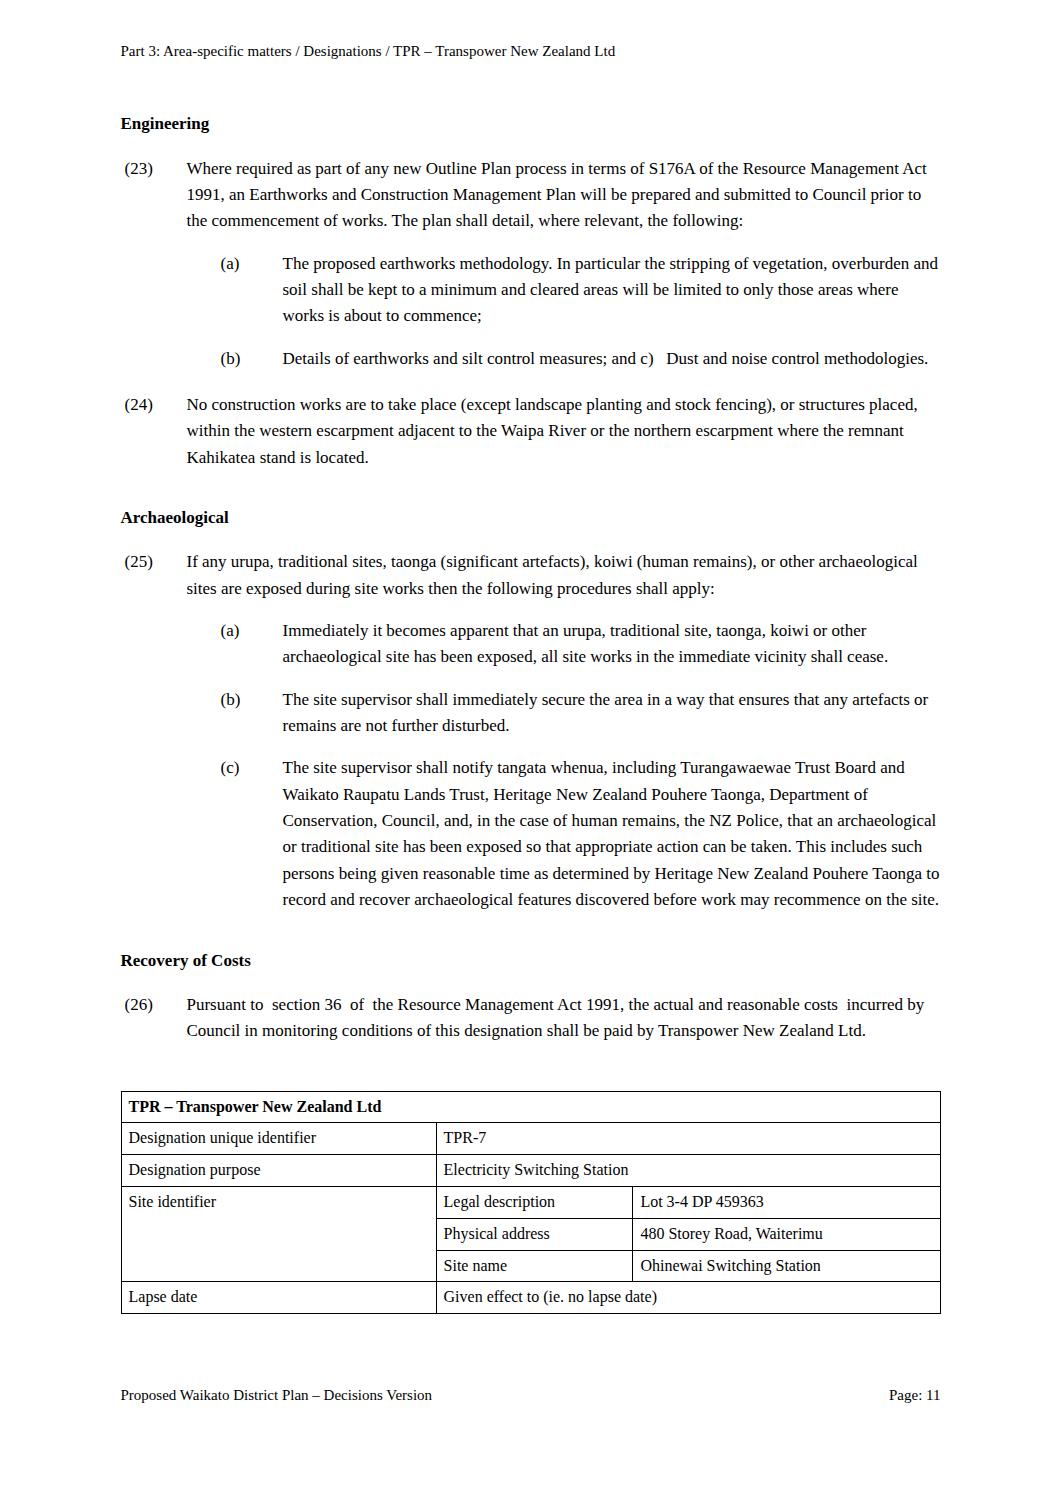Part 3: Area-specific matters / Designations / TPR – Transpower New Zealand Ltd
Engineering
(23)
Where required as part of any new Outline Plan process in terms of S176A of the Resource Management Act 1991, an Earthworks and Construction Management Plan will be prepared and submitted to Council prior to the commencement of works. The plan shall detail, where relevant, the following:
(a)
The proposed earthworks methodology. In particular the stripping of vegetation, overburden and soil shall be kept to a minimum and cleared areas will be limited to only those areas where works is about to commence;
(b)
Details of earthworks and silt control measures; and c) Dust and noise control methodologies.
(24)
No construction works are to take place (except landscape planting and stock fencing), or structures placed, within the western escarpment adjacent to the Waipa River or the northern escarpment where the remnant Kahikatea stand is located.
Archaeological
(25)
If any urupa, traditional sites, taonga (significant artefacts), koiwi (human remains), or other archaeological sites are exposed during site works then the following procedures shall apply:
(a)
Immediately it becomes apparent that an urupa, traditional site, taonga, koiwi or other archaeological site has been exposed, all site works in the immediate vicinity shall cease.
(b)
The site supervisor shall immediately secure the area in a way that ensures that any artefacts or remains are not further disturbed.
(c)
The site supervisor shall notify tangata whenua, including Turangawaewae Trust Board and Waikato Raupatu Lands Trust, Heritage New Zealand Pouhere Taonga, Department of Conservation, Council, and, in the case of human remains, the NZ Police, that an archaeological or traditional site has been exposed so that appropriate action can be taken. This includes such persons being given reasonable time as determined by Heritage New Zealand Pouhere Taonga to record and recover archaeological features discovered before work may recommence on the site.
Recovery of Costs
(26)
Pursuant to section 36 of the Resource Management Act 1991, the actual and reasonable costs incurred by Council in monitoring conditions of this designation shall be paid by Transpower New Zealand Ltd.
| TPR – Transpower New Zealand Ltd |
| Designation unique identifier | TPR-7 |
| Designation purpose | Electricity Switching Station |
| Site identifier | Legal description | Lot 3-4 DP 459363 |
| Physical address | 480 Storey Road, Waiterimu |
| Site name | Ohinewai Switching Station |
| Lapse date | Given effect to (ie. no lapse date) |
Proposed Waikato District Plan – Decisions Version Page: 11